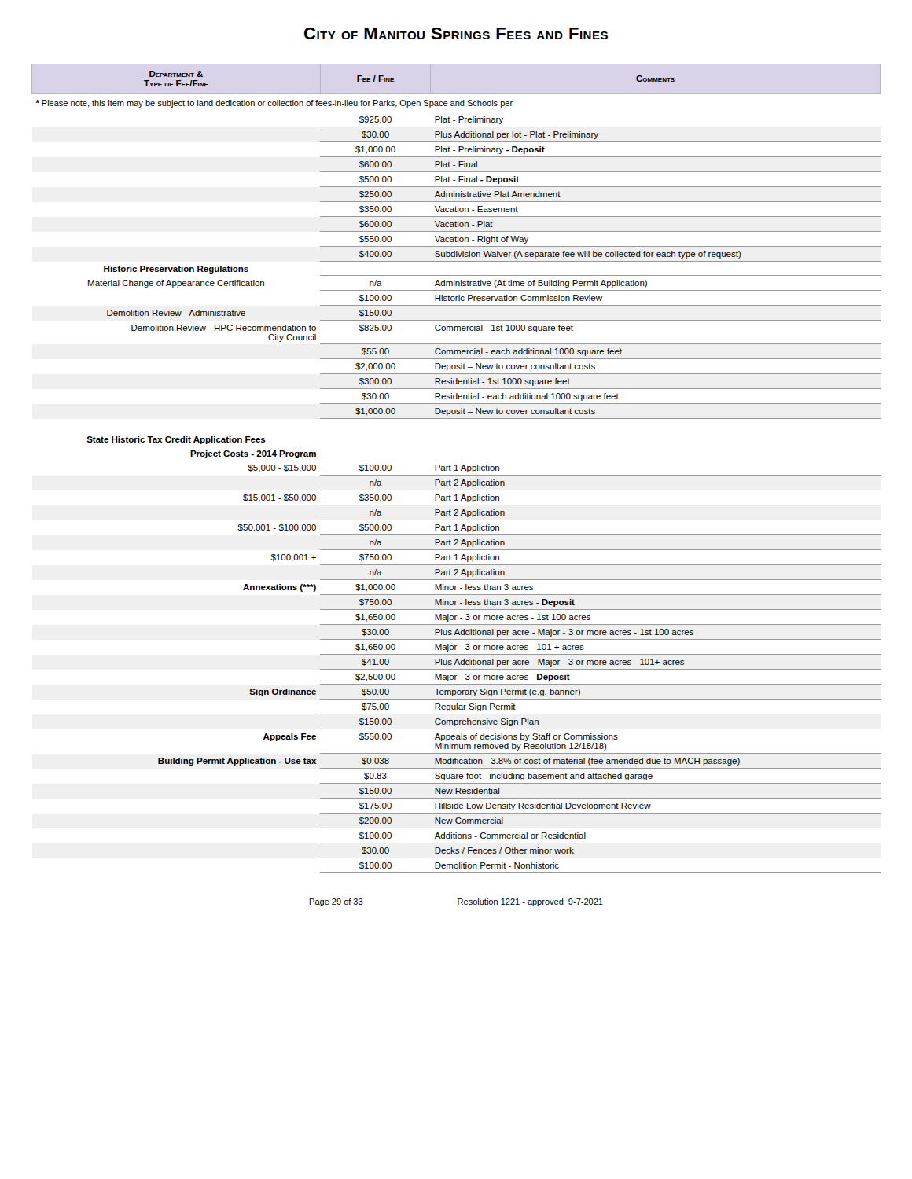City of Manitou Springs Fees and Fines
| Department & Type of Fee/Fine | Fee / Fine | Comments |
| --- | --- | --- |
| * Please note, this item may be subject to land dedication or collection of fees-in-lieu for Parks, Open Space and Schools per |
| | $925.00 | Plat - Preliminary |
| | $30.00 | Plus Additional per lot - Plat - Preliminary |
| | $1,000.00 | Plat - Preliminary - Deposit |
| | $600.00 | Plat - Final |
| | $500.00 | Plat - Final - Deposit |
| | $250.00 | Administrative Plat Amendment |
| | $350.00 | Vacation - Easement |
| | $600.00 | Vacation - Plat |
| | $550.00 | Vacation - Right of Way |
| | $400.00 | Subdivision Waiver (A separate fee will be collected for each type of request) |
| Historic Preservation Regulations | | |
| Material Change of Appearance Certification | n/a | Administrative (At time of Building Permit Application) |
| | $100.00 | Historic Preservation Commission Review |
| Demolition Review - Administrative | $150.00 | |
| Demolition Review - HPC Recommendation to City Council | $825.00 | Commercial - 1st 1000 square feet |
| | $55.00 | Commercial - each additional 1000 square feet |
| | $2,000.00 | Deposit – New to cover consultant costs |
| | $300.00 | Residential - 1st 1000 square feet |
| | $30.00 | Residential - each additional 1000 square feet |
| | $1,000.00 | Deposit – New to cover consultant costs |
| State Historic Tax Credit Application Fees | | |
| Project Costs - 2014 Program | | |
| $5,000 - $15,000 | $100.00 | Part 1 Appliction |
| | n/a | Part 2 Application |
| $15,001 - $50,000 | $350.00 | Part 1 Appliction |
| | n/a | Part 2 Application |
| $50,001 - $100,000 | $500.00 | Part 1 Appliction |
| | n/a | Part 2 Application |
| $100,001 + | $750.00 | Part 1 Appliction |
| | n/a | Part 2 Application |
| Annexations (***) | $1,000.00 | Minor - less than 3 acres |
| | $750.00 | Minor - less than 3 acres - Deposit |
| | $1,650.00 | Major - 3 or more acres - 1st 100 acres |
| | $30.00 | Plus Additional per acre - Major - 3 or more acres - 1st 100 acres |
| | $1,650.00 | Major - 3 or more acres - 101 + acres |
| | $41.00 | Plus Additional per acre - Major - 3 or more acres - 101+ acres |
| | $2,500.00 | Major - 3 or more acres - Deposit |
| Sign Ordinance | $50.00 | Temporary Sign Permit (e.g. banner) |
| | $75.00 | Regular Sign Permit |
| | $150.00 | Comprehensive Sign Plan |
| Appeals Fee | $550.00 | Appeals of decisions by Staff or Commissions Minimum removed by Resolution 12/18/18) |
| Building Permit Application - Use tax | $0.038 | Modification - 3.8% of cost of material (fee amended due to MACH passage) |
| | $0.83 | Square foot - including basement and attached garage |
| | $150.00 | New Residential |
| | $175.00 | Hillside Low Density Residential Development Review |
| | $200.00 | New Commercial |
| | $100.00 | Additions - Commercial or Residential |
| | $30.00 | Decks / Fences / Other minor work |
| | $100.00 | Demolition Permit - Nonhistoric |
Page 29 of 33 Resolution 1221 - approved 9-7-2021